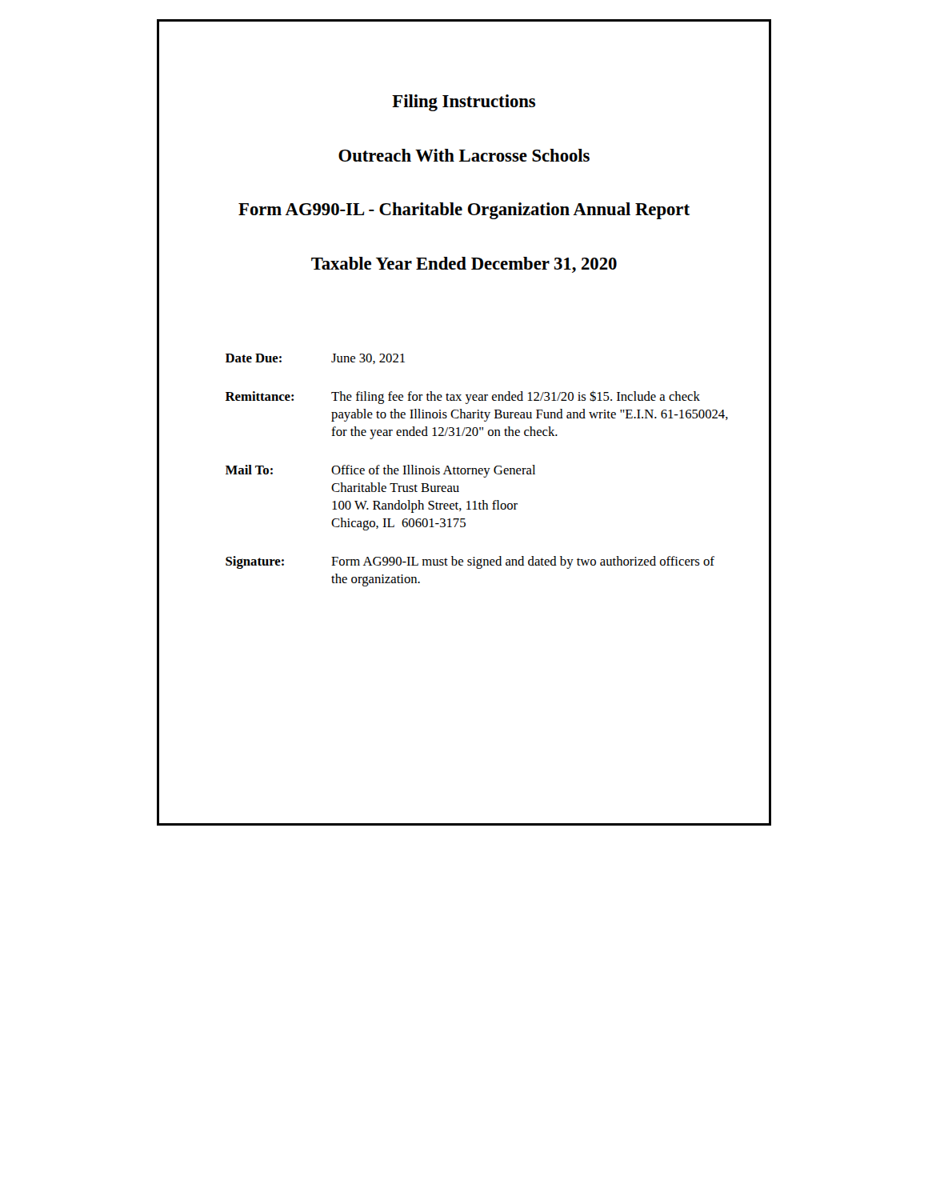Filing Instructions
Outreach With Lacrosse Schools
Form AG990-IL - Charitable Organization Annual Report
Taxable Year Ended December 31, 2020
| Date Due: | June 30, 2021 |
| Remittance: | The filing fee for the tax year ended 12/31/20 is $15. Include a check payable to the Illinois Charity Bureau Fund and write "E.I.N. 61-1650024, for the year ended 12/31/20" on the check. |
| Mail To: | Office of the Illinois Attorney General Charitable Trust Bureau 100 W. Randolph Street, 11th floor Chicago, IL 60601-3175 |
| Signature: | Form AG990-IL must be signed and dated by two authorized officers of the organization. |